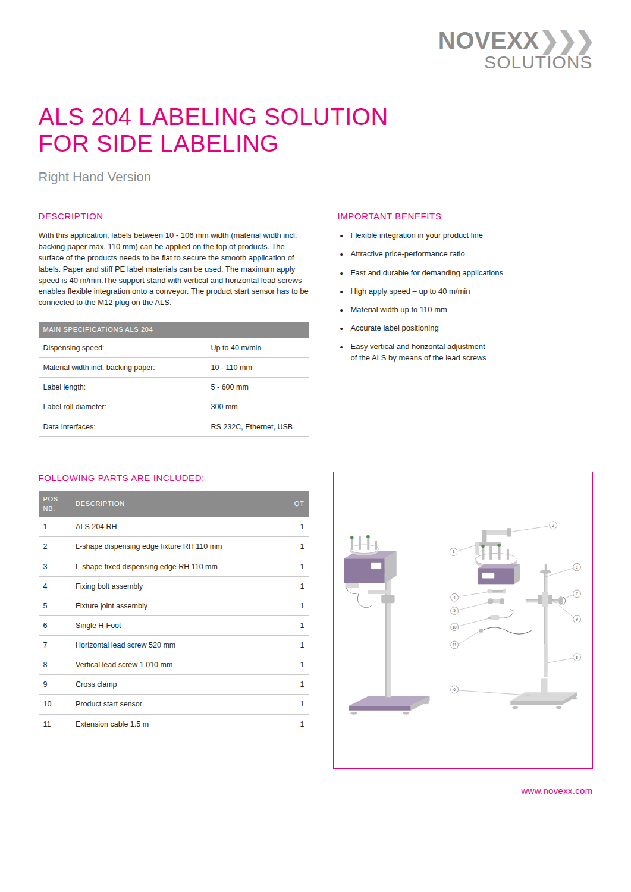NOVEXX❯❯❯ SOLUTIONS
ALS 204 Labeling Solution
for Side Labeling
Right Hand Version
Description
With this application, labels between 10 - 106 mm width (material width incl. backing paper max. 110 mm) can be applied on the top of products. The surface of the products needs to be flat to secure the smooth application of labels. Paper and stiff PE label materials can be used. The maximum apply speed is 40 m/min.The support stand with vertical and horizontal lead screws enables flexible integration onto a conveyor. The product start sensor has to be connected to the M12 plug on the ALS.
| Main specifications ALS 204 |
| --- |
| Dispensing speed: | Up to 40 m/min |
| Material width incl. backing paper: | 10 - 110 mm |
| Label length: | 5 - 600 mm |
| Label roll diameter: | 300 mm |
| Data Interfaces: | RS 232C, Ethernet, USB |
Important benefits
Flexible integration in your product line
Attractive price-performance ratio
Fast and durable for demanding applications
High apply speed – up to 40 m/min
Material width up to 110 mm
Accurate label positioning
Easy vertical and horizontal adjustment
of the ALS by means of the lead screws
Following parts are included:
| Pos-Nb. | Description | QT |
| --- | --- | --- |
| 1 | ALS 204 RH | 1 |
| 2 | L-shape dispensing edge fixture RH 110 mm | 1 |
| 3 | L-shape fixed dispensing edge RH 110 mm | 1 |
| 4 | Fixing bolt assembly | 1 |
| 5 | Fixture joint assembly | 1 |
| 6 | Single H-Foot | 1 |
| 7 | Horizontal lead screw 520 mm | 1 |
| 8 | Vertical lead screw 1.010 mm | 1 |
| 9 | Cross clamp | 1 |
| 10 | Product start sensor | 1 |
| 11 | Extension cable 1.5 m | 1 |
1 2 3 4 5 6 7 8 9 10 11
www.novexx.com